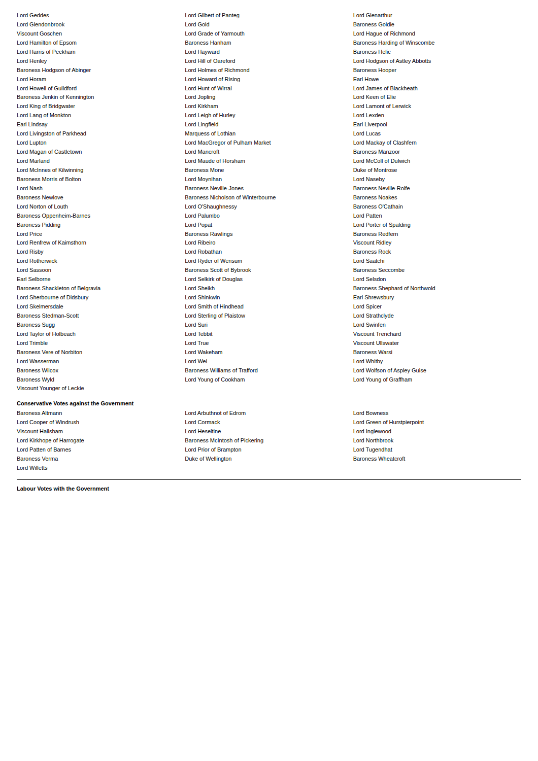| Lord Geddes | Lord Gilbert of Panteg | Lord Glenarthur |
| Lord Glendonbrook | Lord Gold | Baroness Goldie |
| Viscount Goschen | Lord Grade of Yarmouth | Lord Hague of Richmond |
| Lord Hamilton of Epsom | Baroness Hanham | Baroness Harding of Winscombe |
| Lord Harris of Peckham | Lord Hayward | Baroness Helic |
| Lord Henley | Lord Hill of Oareford | Lord Hodgson of Astley Abbotts |
| Baroness Hodgson of Abinger | Lord Holmes of Richmond | Baroness Hooper |
| Lord Horam | Lord Howard of Rising | Earl Howe |
| Lord Howell of Guildford | Lord Hunt of Wirral | Lord James of Blackheath |
| Baroness Jenkin of Kennington | Lord Jopling | Lord Keen of Elie |
| Lord King of Bridgwater | Lord Kirkham | Lord Lamont of Lerwick |
| Lord Lang of Monkton | Lord Leigh of Hurley | Lord Lexden |
| Earl Lindsay | Lord Lingfield | Earl Liverpool |
| Lord Livingston of Parkhead | Marquess of Lothian | Lord Lucas |
| Lord Lupton | Lord MacGregor of Pulham Market | Lord Mackay of Clashfern |
| Lord Magan of Castletown | Lord Mancroft | Baroness Manzoor |
| Lord Marland | Lord Maude of Horsham | Lord McColl of Dulwich |
| Lord McInnes of Kilwinning | Baroness Mone | Duke of Montrose |
| Baroness Morris of Bolton | Lord Moynihan | Lord Naseby |
| Lord Nash | Baroness Neville-Jones | Baroness Neville-Rolfe |
| Baroness Newlove | Baroness Nicholson of Winterbourne | Baroness Noakes |
| Lord Norton of Louth | Lord O'Shaughnessy | Baroness O'Cathain |
| Baroness Oppenheim-Barnes | Lord Palumbo | Lord Patten |
| Baroness Pidding | Lord Popat | Lord Porter of Spalding |
| Lord Price | Baroness Rawlings | Baroness Redfern |
| Lord Renfrew of Kaimsthorn | Lord Ribeiro | Viscount Ridley |
| Lord Risby | Lord Robathan | Baroness Rock |
| Lord Rotherwick | Lord Ryder of Wensum | Lord Saatchi |
| Lord Sassoon | Baroness Scott of Bybrook | Baroness Seccombe |
| Earl Selborne | Lord Selkirk of Douglas | Lord Selsdon |
| Baroness Shackleton of Belgravia | Lord Sheikh | Baroness Shephard of Northwold |
| Lord Sherbourne of Didsbury | Lord Shinkwin | Earl Shrewsbury |
| Lord Skelmersdale | Lord Smith of Hindhead | Lord Spicer |
| Baroness Stedman-Scott | Lord Sterling of Plaistow | Lord Strathclyde |
| Baroness Sugg | Lord Suri | Lord Swinfen |
| Lord Taylor of Holbeach | Lord Tebbit | Viscount Trenchard |
| Lord Trimble | Lord True | Viscount Ullswater |
| Baroness Vere of Norbiton | Lord Wakeham | Baroness Warsi |
| Lord Wasserman | Lord Wei | Lord Whitby |
| Baroness Wilcox | Baroness Williams of Trafford | Lord Wolfson of Aspley Guise |
| Baroness Wyld | Lord Young of Cookham | Lord Young of Graffham |
| Viscount Younger of Leckie | | |
Conservative Votes against the Government
| Baroness Altmann | Lord Arbuthnot of Edrom | Lord Bowness |
| Lord Cooper of Windrush | Lord Cormack | Lord Green of Hurstpierpoint |
| Viscount Hailsham | Lord Heseltine | Lord Inglewood |
| Lord Kirkhope of Harrogate | Baroness McIntosh of Pickering | Lord Northbrook |
| Lord Patten of Barnes | Lord Prior of Brampton | Lord Tugendhat |
| Baroness Verma | Duke of Wellington | Baroness Wheatcroft |
| Lord Willetts | | |
Labour Votes with the Government